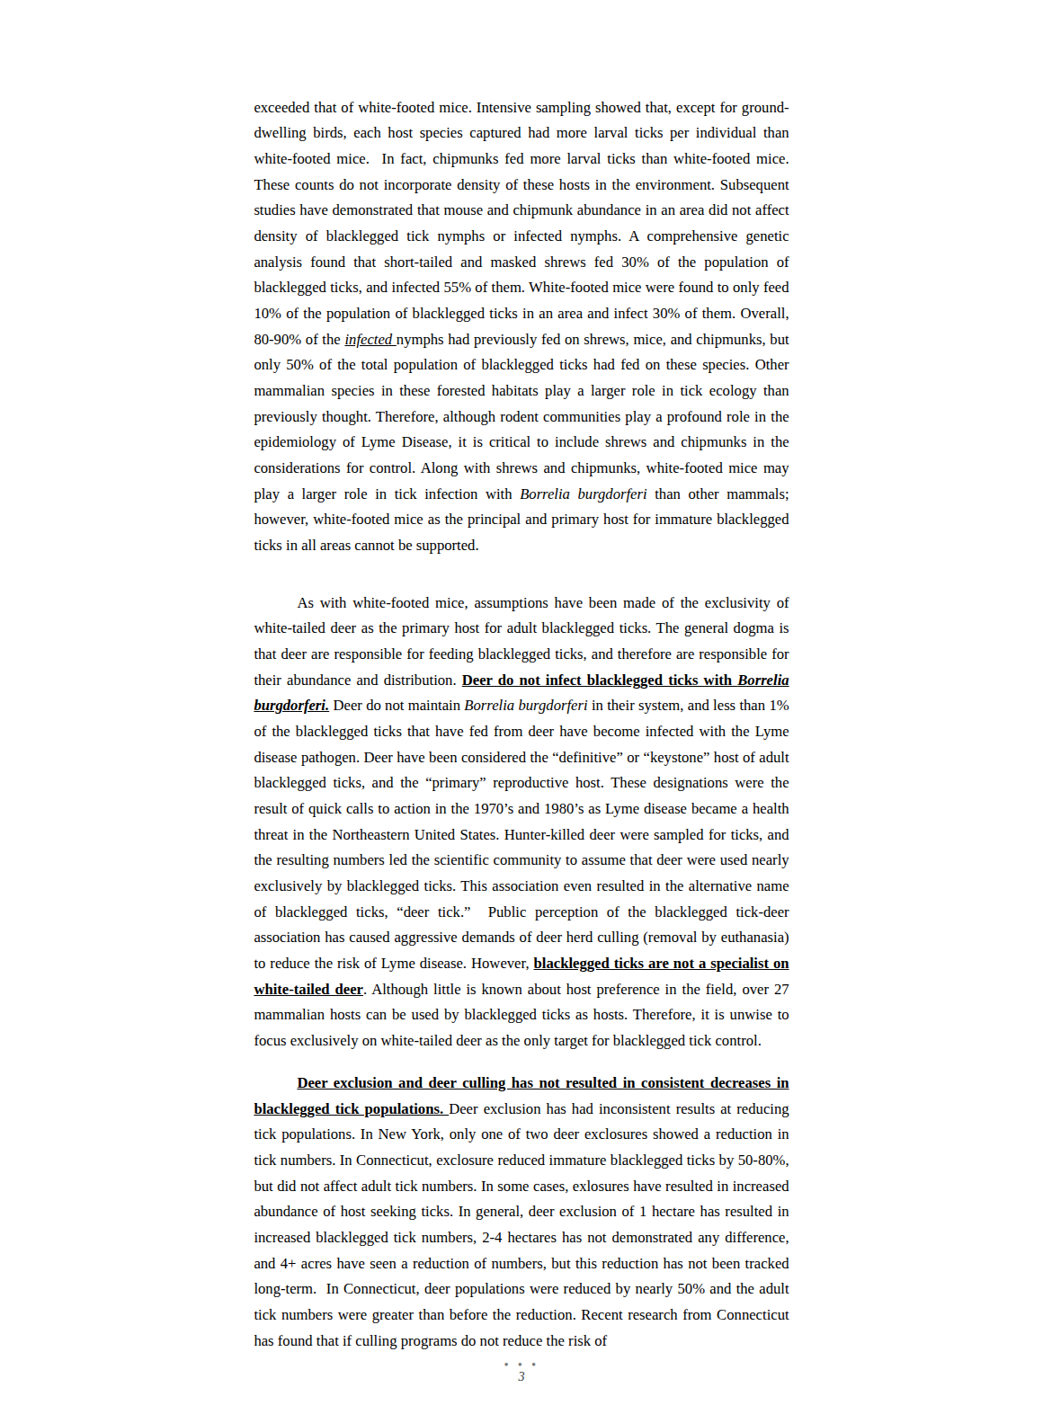exceeded that of white-footed mice. Intensive sampling showed that, except for ground-dwelling birds, each host species captured had more larval ticks per individual than white-footed mice. In fact, chipmunks fed more larval ticks than white-footed mice. These counts do not incorporate density of these hosts in the environment. Subsequent studies have demonstrated that mouse and chipmunk abundance in an area did not affect density of blacklegged tick nymphs or infected nymphs. A comprehensive genetic analysis found that short-tailed and masked shrews fed 30% of the population of blacklegged ticks, and infected 55% of them. White-footed mice were found to only feed 10% of the population of blacklegged ticks in an area and infect 30% of them. Overall, 80-90% of the infected nymphs had previously fed on shrews, mice, and chipmunks, but only 50% of the total population of blacklegged ticks had fed on these species. Other mammalian species in these forested habitats play a larger role in tick ecology than previously thought. Therefore, although rodent communities play a profound role in the epidemiology of Lyme Disease, it is critical to include shrews and chipmunks in the considerations for control. Along with shrews and chipmunks, white-footed mice may play a larger role in tick infection with Borrelia burgdorferi than other mammals; however, white-footed mice as the principal and primary host for immature blacklegged ticks in all areas cannot be supported.
As with white-footed mice, assumptions have been made of the exclusivity of white-tailed deer as the primary host for adult blacklegged ticks. The general dogma is that deer are responsible for feeding blacklegged ticks, and therefore are responsible for their abundance and distribution. Deer do not infect blacklegged ticks with Borrelia burgdorferi. Deer do not maintain Borrelia burgdorferi in their system, and less than 1% of the blacklegged ticks that have fed from deer have become infected with the Lyme disease pathogen. Deer have been considered the “definitive” or “keystone” host of adult blacklegged ticks, and the “primary” reproductive host. These designations were the result of quick calls to action in the 1970’s and 1980’s as Lyme disease became a health threat in the Northeastern United States. Hunter-killed deer were sampled for ticks, and the resulting numbers led the scientific community to assume that deer were used nearly exclusively by blacklegged ticks. This association even resulted in the alternative name of blacklegged ticks, “deer tick.” Public perception of the blacklegged tick-deer association has caused aggressive demands of deer herd culling (removal by euthanasia) to reduce the risk of Lyme disease. However, blacklegged ticks are not a specialist on white-tailed deer. Although little is known about host preference in the field, over 27 mammalian hosts can be used by blacklegged ticks as hosts. Therefore, it is unwise to focus exclusively on white-tailed deer as the only target for blacklegged tick control.
Deer exclusion and deer culling has not resulted in consistent decreases in blacklegged tick populations. Deer exclusion has had inconsistent results at reducing tick populations. In New York, only one of two deer exclosures showed a reduction in tick numbers. In Connecticut, exclosure reduced immature blacklegged ticks by 50-80%, but did not affect adult tick numbers. In some cases, exlosures have resulted in increased abundance of host seeking ticks. In general, deer exclusion of 1 hectare has resulted in increased blacklegged tick numbers, 2-4 hectares has not demonstrated any difference, and 4+ acres have seen a reduction of numbers, but this reduction has not been tracked long-term. In Connecticut, deer populations were reduced by nearly 50% and the adult tick numbers were greater than before the reduction. Recent research from Connecticut has found that if culling programs do not reduce the risk of
• • •
3